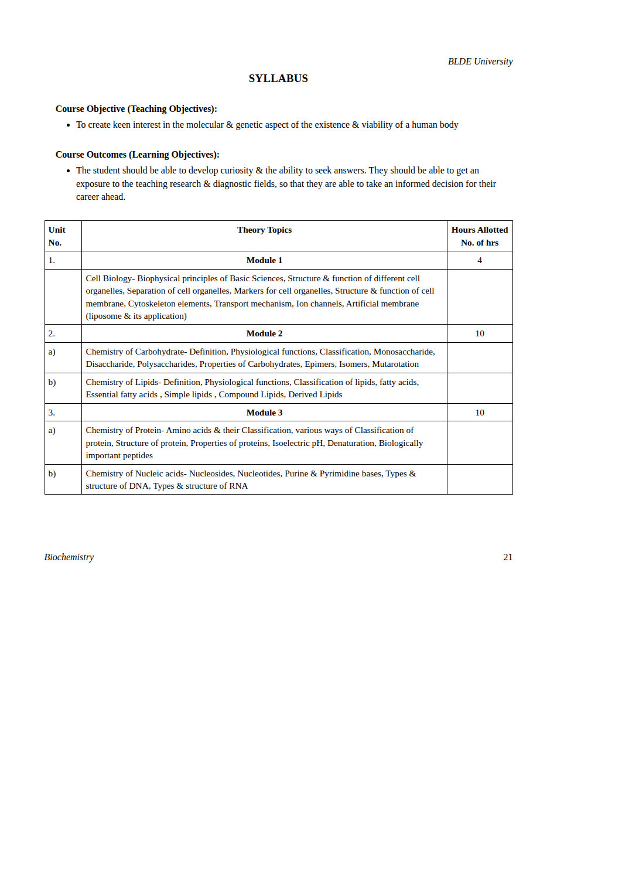BLDE University
SYLLABUS
Course Objective (Teaching Objectives):
To create keen interest in the molecular & genetic aspect of the existence & viability of a human body
Course Outcomes (Learning Objectives):
The student should be able to develop curiosity & the ability to seek answers. They should be able to get an exposure to the teaching research & diagnostic fields, so that they are able to take an informed decision for their career ahead.
| Unit No. | Theory Topics | Hours Allotted No. of hrs |
| --- | --- | --- |
| 1. | Module 1 | 4 |
| | Cell Biology- Biophysical principles of Basic Sciences, Structure & function of different cell organelles, Separation of cell organelles, Markers for cell organelles, Structure & function of cell membrane, Cytoskeleton elements, Transport mechanism, Ion channels, Artificial membrane (liposome & its application) | |
| 2. | Module 2 | 10 |
| a) | Chemistry of Carbohydrate- Definition, Physiological functions, Classification, Monosaccharide, Disaccharide, Polysaccharides, Properties of Carbohydrates, Epimers, Isomers, Mutarotation | |
| b) | Chemistry of Lipids- Definition, Physiological functions, Classification of lipids, fatty acids, Essential fatty acids , Simple lipids , Compound Lipids, Derived Lipids | |
| 3. | Module 3 | 10 |
| a) | Chemistry of Protein- Amino acids & their Classification, various ways of Classification of protein, Structure of protein, Properties of proteins, Isoelectric pH, Denaturation, Biologically important peptides | |
| b) | Chemistry of Nucleic acids- Nucleosides, Nucleotides, Purine & Pyrimidine bases, Types & structure of DNA, Types & structure of RNA | |
Biochemistry 21